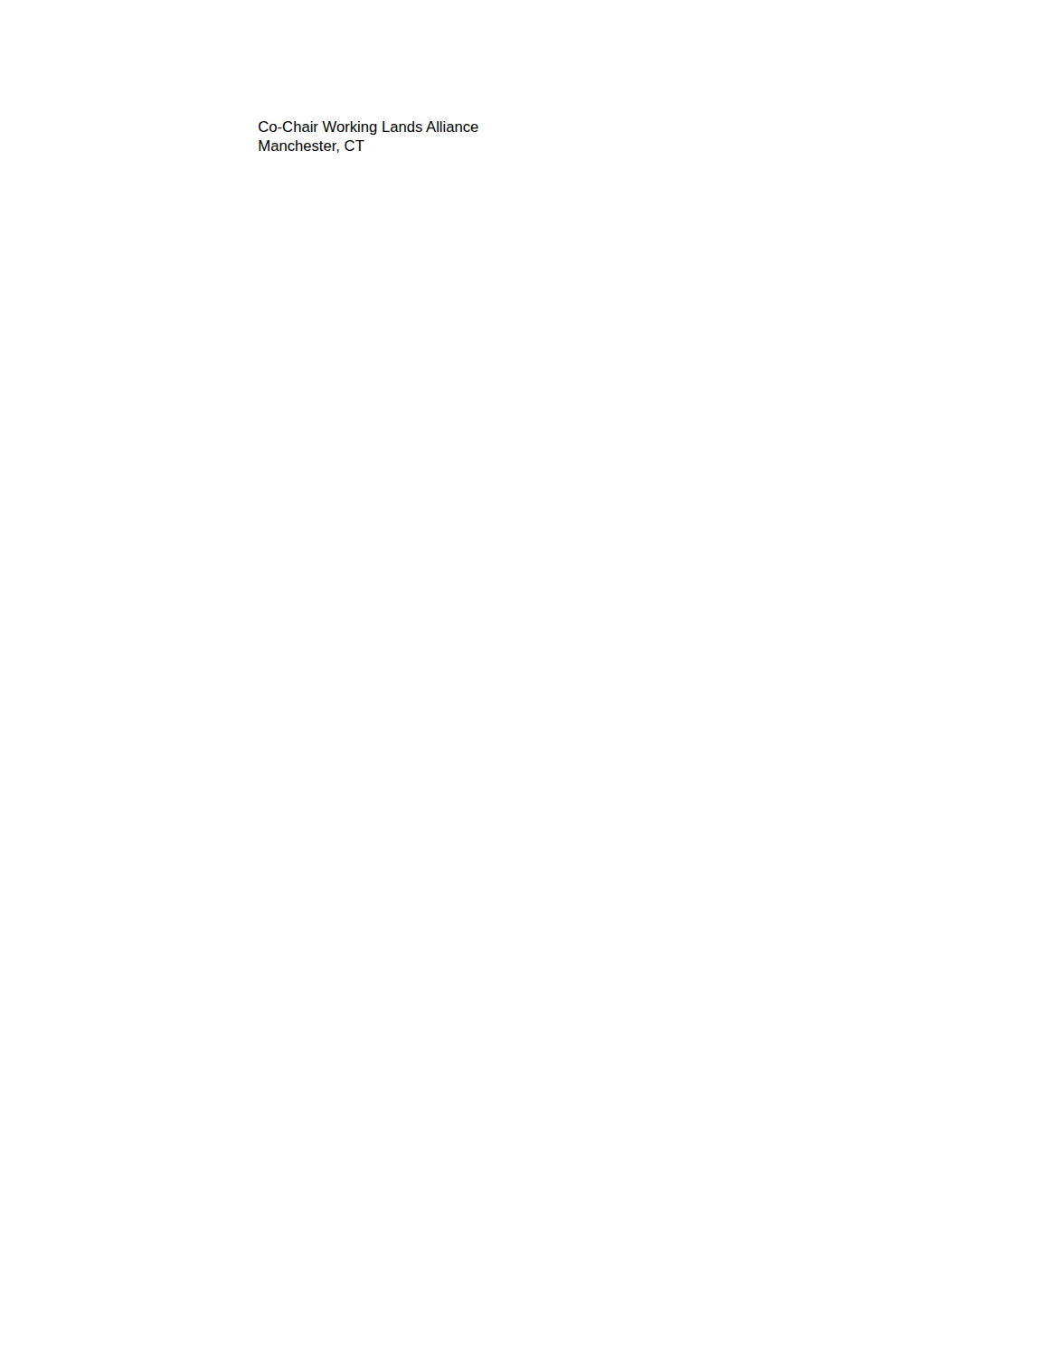Co-Chair Working Lands Alliance
Manchester, CT